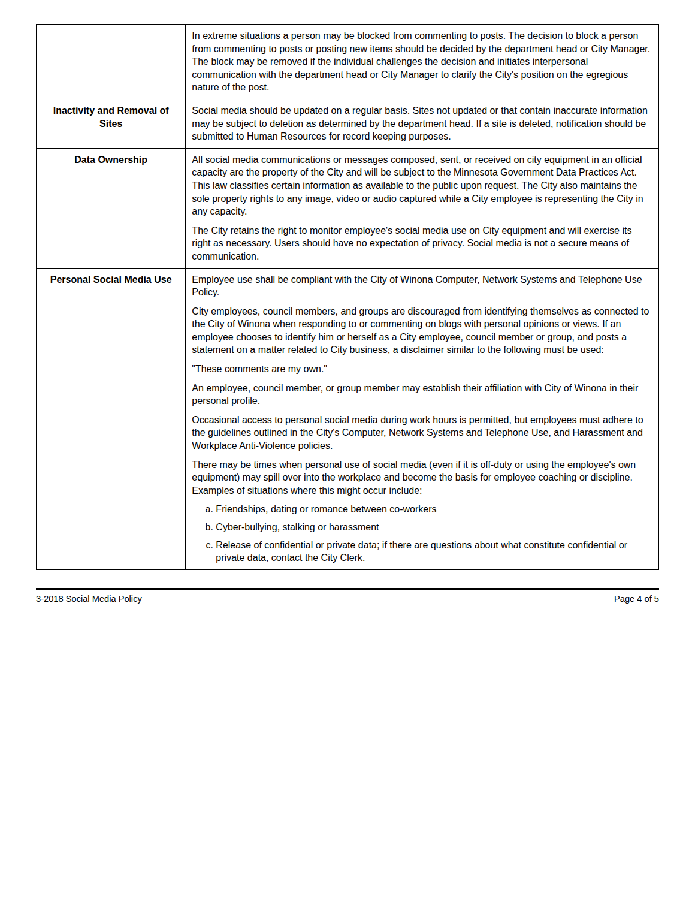| | In extreme situations a person may be blocked from commenting to posts. The decision to block a person from commenting to posts or posting new items should be decided by the department head or City Manager. The block may be removed if the individual challenges the decision and initiates interpersonal communication with the department head or City Manager to clarify the City's position on the egregious nature of the post. |
| Inactivity and Removal of Sites | Social media should be updated on a regular basis. Sites not updated or that contain inaccurate information may be subject to deletion as determined by the department head. If a site is deleted, notification should be submitted to Human Resources for record keeping purposes. |
| Data Ownership | All social media communications or messages composed, sent, or received on city equipment in an official capacity are the property of the City and will be subject to the Minnesota Government Data Practices Act. This law classifies certain information as available to the public upon request. The City also maintains the sole property rights to any image, video or audio captured while a City employee is representing the City in any capacity. The City retains the right to monitor employee's social media use on City equipment and will exercise its right as necessary. Users should have no expectation of privacy. Social media is not a secure means of communication. |
| Personal Social Media Use | Employee use shall be compliant with the City of Winona Computer, Network Systems and Telephone Use Policy. City employees, council members, and groups are discouraged from identifying themselves as connected to the City of Winona when responding to or commenting on blogs with personal opinions or views. If an employee chooses to identify him or herself as a City employee, council member or group, and posts a statement on a matter related to City business, a disclaimer similar to the following must be used: "These comments are my own." An employee, council member, or group member may establish their affiliation with City of Winona in their personal profile. Occasional access to personal social media during work hours is permitted, but employees must adhere to the guidelines outlined in the City's Computer, Network Systems and Telephone Use, and Harassment and Workplace Anti-Violence policies. There may be times when personal use of social media (even if it is off-duty or using the employee's own equipment) may spill over into the workplace and become the basis for employee coaching or discipline. Examples of situations where this might occur include: Friendships, dating or romance between co-workers Cyber-bullying, stalking or harassment Release of confidential or private data; if there are questions about what constitute confidential or private data, contact the City Clerk. |
3-2018 Social Media Policy Page 4 of 5